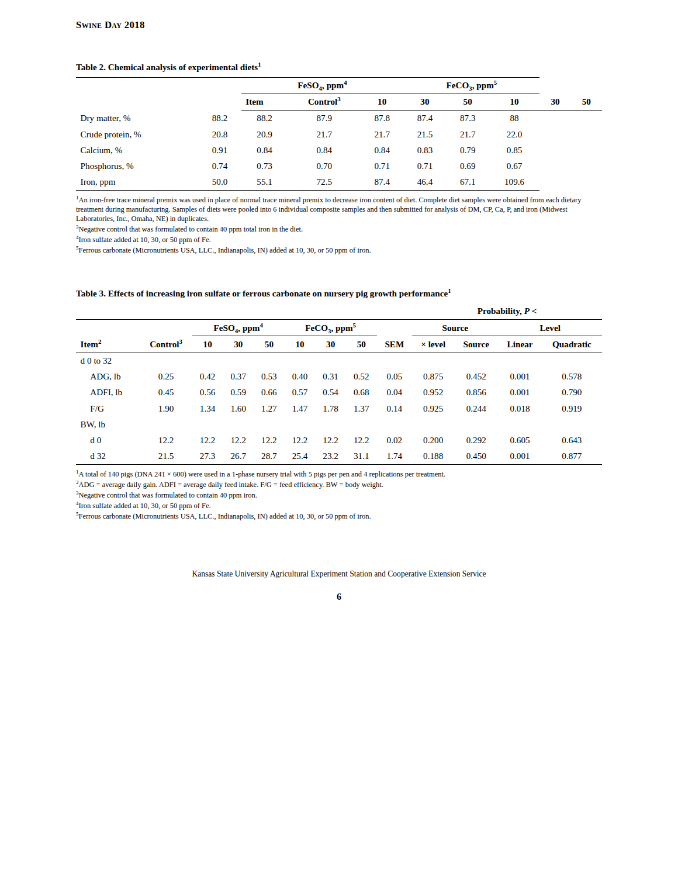Swine Day 2018
Table 2. Chemical analysis of experimental diets 1
| | | FeSO 4 , ppm 4 | FeCO 3 , ppm 5 |
| --- | --- | --- | --- |
| Item | Control 3 | 10 | 30 | 50 | 10 | 30 | 50 |
| Dry matter, % | 88.2 | 88.2 | 87.9 | 87.8 | 87.4 | 87.3 | 88 |
| Crude protein, % | 20.8 | 20.9 | 21.7 | 21.7 | 21.5 | 21.7 | 22.0 |
| Calcium, % | 0.91 | 0.84 | 0.84 | 0.84 | 0.83 | 0.79 | 0.85 |
| Phosphorus, % | 0.74 | 0.73 | 0.70 | 0.71 | 0.71 | 0.69 | 0.67 |
| Iron, ppm | 50.0 | 55.1 | 72.5 | 87.4 | 46.4 | 67.1 | 109.6 |
1An iron-free trace mineral premix was used in place of normal trace mineral premix to decrease iron content of diet. Complete diet samples were obtained from each dietary treatment during manufacturing. Samples of diets were pooled into 6 individual composite samples and then submitted for analysis of DM, CP, Ca, P, and iron (Midwest Laboratories, Inc., Omaha, NE) in duplicates.
3Negative control that was formulated to contain 40 ppm total iron in the diet.
4Iron sulfate added at 10, 30, or 50 ppm of Fe.
5Ferrous carbonate (Micronutrients USA, LLC., Indianapolis, IN) added at 10, 30, or 50 ppm of iron.
Table 3. Effects of increasing iron sulfate or ferrous carbonate on nursery pig growth performance 1
| | | | | | Probability, P < |
| --- | --- | --- | --- | --- | --- |
| | | FeSO 4 , ppm 4 | FeCO 3 , ppm 5 | | Source | Level |
| Item 2 | Control 3 | 10 | 30 | 50 | 10 | 30 | 50 | SEM | × level | Source | Linear | Quadratic |
| d 0 to 32 | | | | | | | | | | | | |
| ADG, lb | 0.25 | 0.42 | 0.37 | 0.53 | 0.40 | 0.31 | 0.52 | 0.05 | 0.875 | 0.452 | 0.001 | 0.578 |
| ADFI, lb | 0.45 | 0.56 | 0.59 | 0.66 | 0.57 | 0.54 | 0.68 | 0.04 | 0.952 | 0.856 | 0.001 | 0.790 |
| F/G | 1.90 | 1.34 | 1.60 | 1.27 | 1.47 | 1.78 | 1.37 | 0.14 | 0.925 | 0.244 | 0.018 | 0.919 |
| BW, lb | | | | | | | | | | | | |
| d 0 | 12.2 | 12.2 | 12.2 | 12.2 | 12.2 | 12.2 | 12.2 | 0.02 | 0.200 | 0.292 | 0.605 | 0.643 |
| d 32 | 21.5 | 27.3 | 26.7 | 28.7 | 25.4 | 23.2 | 31.1 | 1.74 | 0.188 | 0.450 | 0.001 | 0.877 |
1A total of 140 pigs (DNA 241 × 600) were used in a 1-phase nursery trial with 5 pigs per pen and 4 replications per treatment.
2ADG = average daily gain. ADFI = average daily feed intake. F/G = feed efficiency. BW = body weight.
3Negative control that was formulated to contain 40 ppm iron.
4Iron sulfate added at 10, 30, or 50 ppm of Fe.
5Ferrous carbonate (Micronutrients USA, LLC., Indianapolis, IN) added at 10, 30, or 50 ppm of iron.
Kansas State University Agricultural Experiment Station and Cooperative Extension Service
6